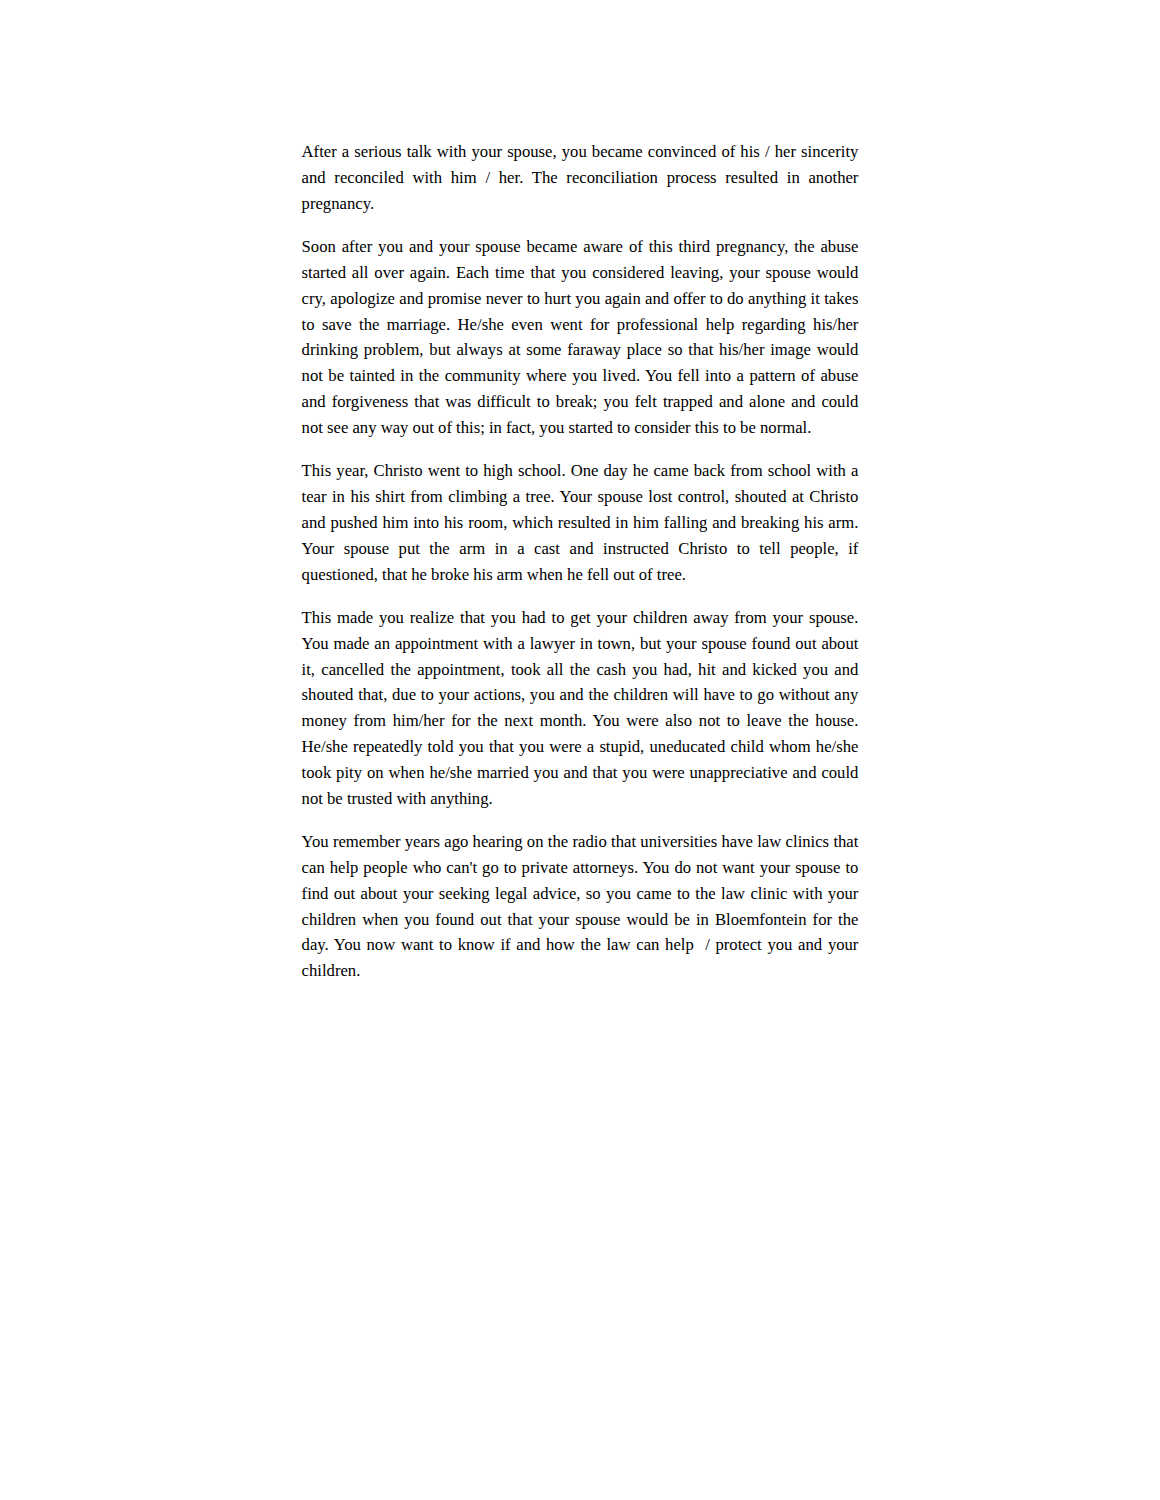After a serious talk with your spouse, you became convinced of his / her sincerity and reconciled with him / her. The reconciliation process resulted in another pregnancy.
Soon after you and your spouse became aware of this third pregnancy, the abuse started all over again. Each time that you considered leaving, your spouse would cry, apologize and promise never to hurt you again and offer to do anything it takes to save the marriage. He/she even went for professional help regarding his/her drinking problem, but always at some faraway place so that his/her image would not be tainted in the community where you lived. You fell into a pattern of abuse and forgiveness that was difficult to break; you felt trapped and alone and could not see any way out of this; in fact, you started to consider this to be normal.
This year, Christo went to high school. One day he came back from school with a tear in his shirt from climbing a tree. Your spouse lost control, shouted at Christo and pushed him into his room, which resulted in him falling and breaking his arm. Your spouse put the arm in a cast and instructed Christo to tell people, if questioned, that he broke his arm when he fell out of tree.
This made you realize that you had to get your children away from your spouse. You made an appointment with a lawyer in town, but your spouse found out about it, cancelled the appointment, took all the cash you had, hit and kicked you and shouted that, due to your actions, you and the children will have to go without any money from him/her for the next month. You were also not to leave the house. He/she repeatedly told you that you were a stupid, uneducated child whom he/she took pity on when he/she married you and that you were unappreciative and could not be trusted with anything.
You remember years ago hearing on the radio that universities have law clinics that can help people who can't go to private attorneys. You do not want your spouse to find out about your seeking legal advice, so you came to the law clinic with your children when you found out that your spouse would be in Bloemfontein for the day. You now want to know if and how the law can help / protect you and your children.